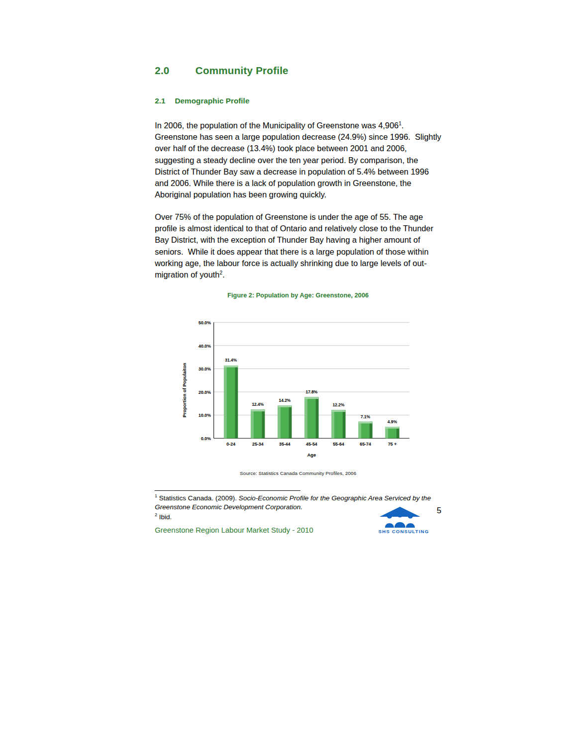2.0 Community Profile
2.1 Demographic Profile
In 2006, the population of the Municipality of Greenstone was 4,9061. Greenstone has seen a large population decrease (24.9%) since 1996. Slightly over half of the decrease (13.4%) took place between 2001 and 2006, suggesting a steady decline over the ten year period. By comparison, the District of Thunder Bay saw a decrease in population of 5.4% between 1996 and 2006. While there is a lack of population growth in Greenstone, the Aboriginal population has been growing quickly.
Over 75% of the population of Greenstone is under the age of 55. The age profile is almost identical to that of Ontario and relatively close to the Thunder Bay District, with the exception of Thunder Bay having a higher amount of seniors. While it does appear that there is a large population of those within working age, the labour force is actually shrinking due to large levels of out-migration of youth2.
Figure 2: Population by Age: Greenstone, 2006
Proportion of Populaiton 50.0% 40.0% 30.0% 20.0% 10.0% 0.0% 31.4% 12.4% 14.2% 17.8% 12.2% 7.1% 4.9% 0-24 25-34 35-44 45-54 55-64 65-74 75 + Age
Source: Statistics Canada Community Profiles, 2006
1 Statistics Canada. (2009). Socio-Economic Profile for the Geographic Area Serviced by the Greenstone Economic Development Corporation.
2 Ibid.
Greenstone Region Labour Market Study - 2010
SHS CONSULTING
5